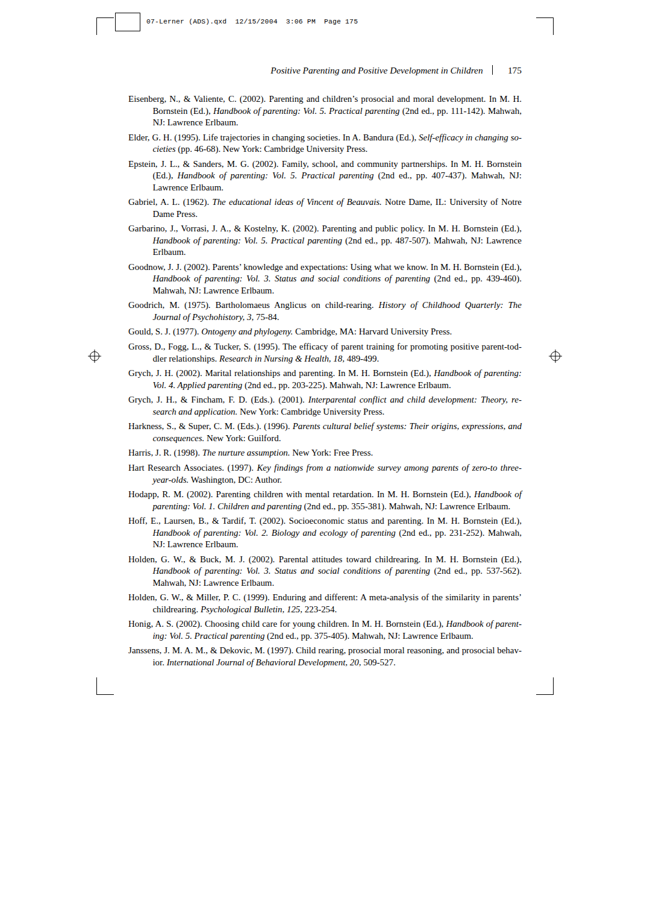07-Lerner (ADS).qxd 12/15/2004 3:06 PM Page 175
Positive Parenting and Positive Development in Children 175
Eisenberg, N., & Valiente, C. (2002). Parenting and children’s prosocial and moral development. In M. H. Bornstein (Ed.), Handbook of parenting: Vol. 5. Practical parenting (2nd ed., pp. 111-142). Mahwah, NJ: Lawrence Erlbaum.
Elder, G. H. (1995). Life trajectories in changing societies. In A. Bandura (Ed.), Self-efficacy in changing societies (pp. 46-68). New York: Cambridge University Press.
Epstein, J. L., & Sanders, M. G. (2002). Family, school, and community partnerships. In M. H. Bornstein (Ed.), Handbook of parenting: Vol. 5. Practical parenting (2nd ed., pp. 407-437). Mahwah, NJ: Lawrence Erlbaum.
Gabriel, A. L. (1962). The educational ideas of Vincent of Beauvais. Notre Dame, IL: University of Notre Dame Press.
Garbarino, J., Vorrasi, J. A., & Kostelny, K. (2002). Parenting and public policy. In M. H. Bornstein (Ed.), Handbook of parenting: Vol. 5. Practical parenting (2nd ed., pp. 487-507). Mahwah, NJ: Lawrence Erlbaum.
Goodnow, J. J. (2002). Parents’ knowledge and expectations: Using what we know. In M. H. Bornstein (Ed.), Handbook of parenting: Vol. 3. Status and social conditions of parenting (2nd ed., pp. 439-460). Mahwah, NJ: Lawrence Erlbaum.
Goodrich, M. (1975). Bartholomaeus Anglicus on child-rearing. History of Childhood Quarterly: The Journal of Psychohistory, 3, 75-84.
Gould, S. J. (1977). Ontogeny and phylogeny. Cambridge, MA: Harvard University Press.
Gross, D., Fogg, L., & Tucker, S. (1995). The efficacy of parent training for promoting positive parent-toddler relationships. Research in Nursing & Health, 18, 489-499.
Grych, J. H. (2002). Marital relationships and parenting. In M. H. Bornstein (Ed.), Handbook of parenting: Vol. 4. Applied parenting (2nd ed., pp. 203-225). Mahwah, NJ: Lawrence Erlbaum.
Grych, J. H., & Fincham, F. D. (Eds.). (2001). Interparental conflict and child development: Theory, research and application. New York: Cambridge University Press.
Harkness, S., & Super, C. M. (Eds.). (1996). Parents cultural belief systems: Their origins, expressions, and consequences. New York: Guilford.
Harris, J. R. (1998). The nurture assumption. New York: Free Press.
Hart Research Associates. (1997). Key findings from a nationwide survey among parents of zero-to three-year-olds. Washington, DC: Author.
Hodapp, R. M. (2002). Parenting children with mental retardation. In M. H. Bornstein (Ed.), Handbook of parenting: Vol. 1. Children and parenting (2nd ed., pp. 355-381). Mahwah, NJ: Lawrence Erlbaum.
Hoff, E., Laursen, B., & Tardif, T. (2002). Socioeconomic status and parenting. In M. H. Bornstein (Ed.), Handbook of parenting: Vol. 2. Biology and ecology of parenting (2nd ed., pp. 231-252). Mahwah, NJ: Lawrence Erlbaum.
Holden, G. W., & Buck, M. J. (2002). Parental attitudes toward childrearing. In M. H. Bornstein (Ed.), Handbook of parenting: Vol. 3. Status and social conditions of parenting (2nd ed., pp. 537-562). Mahwah, NJ: Lawrence Erlbaum.
Holden, G. W., & Miller, P. C. (1999). Enduring and different: A meta-analysis of the similarity in parents’ childrearing. Psychological Bulletin, 125, 223-254.
Honig, A. S. (2002). Choosing child care for young children. In M. H. Bornstein (Ed.), Handbook of parenting: Vol. 5. Practical parenting (2nd ed., pp. 375-405). Mahwah, NJ: Lawrence Erlbaum.
Janssens, J. M. A. M., & Dekovic, M. (1997). Child rearing, prosocial moral reasoning, and prosocial behavior. International Journal of Behavioral Development, 20, 509-527.